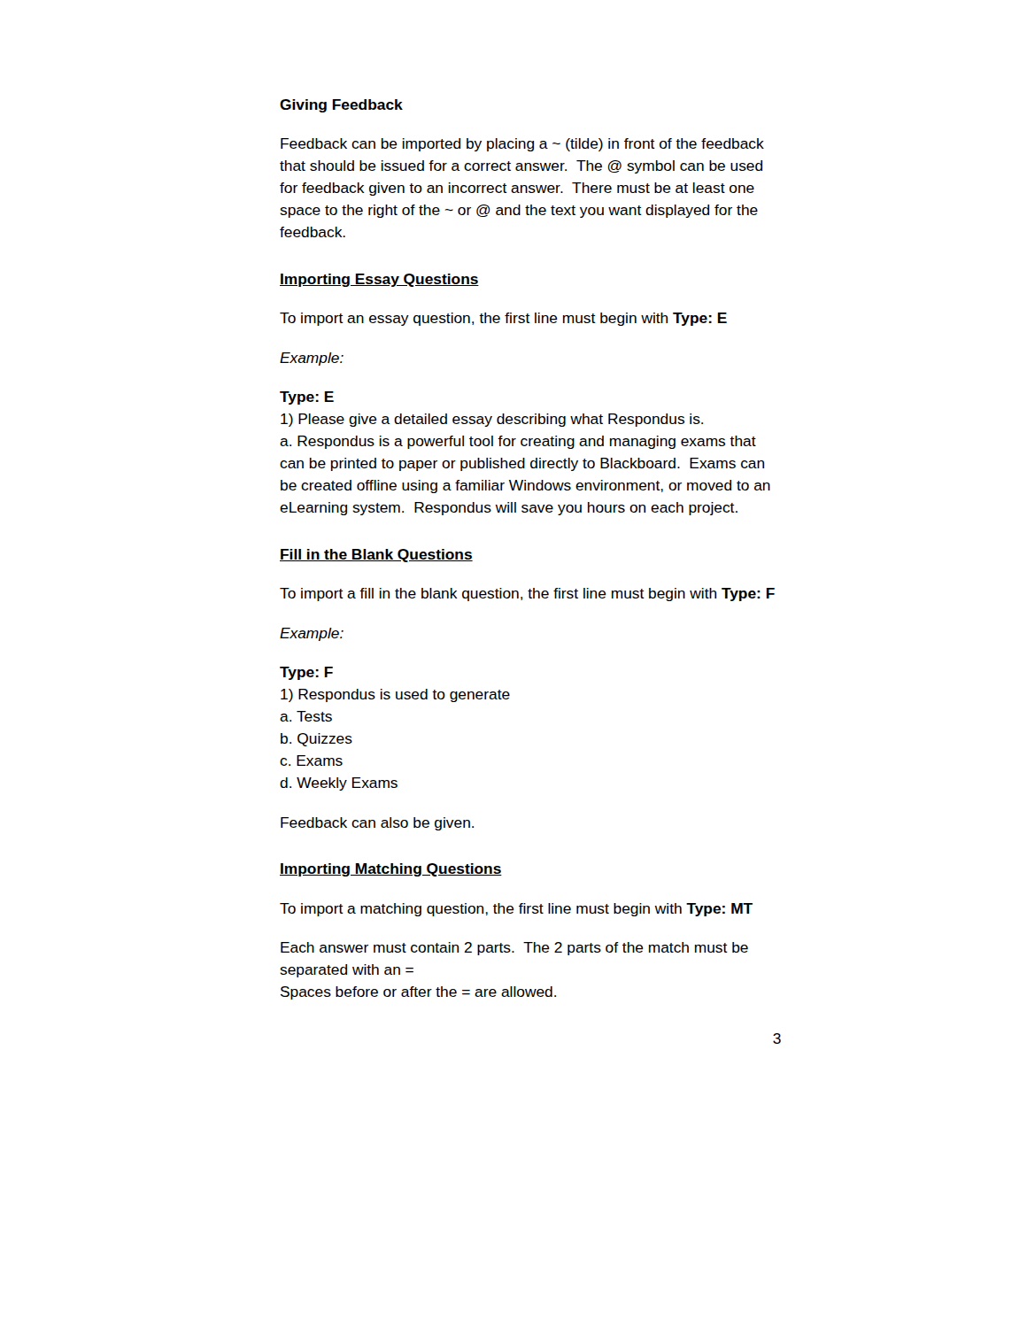Giving Feedback
Feedback can be imported by placing a ~ (tilde) in front of the feedback that should be issued for a correct answer. The @ symbol can be used for feedback given to an incorrect answer. There must be at least one space to the right of the ~ or @ and the text you want displayed for the feedback.
Importing Essay Questions
To import an essay question, the first line must begin with Type: E
Example:
Type: E
1) Please give a detailed essay describing what Respondus is.
a. Respondus is a powerful tool for creating and managing exams that can be printed to paper or published directly to Blackboard. Exams can be created offline using a familiar Windows environment, or moved to an eLearning system. Respondus will save you hours on each project.
Fill in the Blank Questions
To import a fill in the blank question, the first line must begin with Type: F
Example:
Type: F
1) Respondus is used to generate
a. Tests
b. Quizzes
c. Exams
d. Weekly Exams
Feedback can also be given.
Importing Matching Questions
To import a matching question, the first line must begin with Type: MT
Each answer must contain 2 parts. The 2 parts of the match must be separated with an =
Spaces before or after the = are allowed.
3